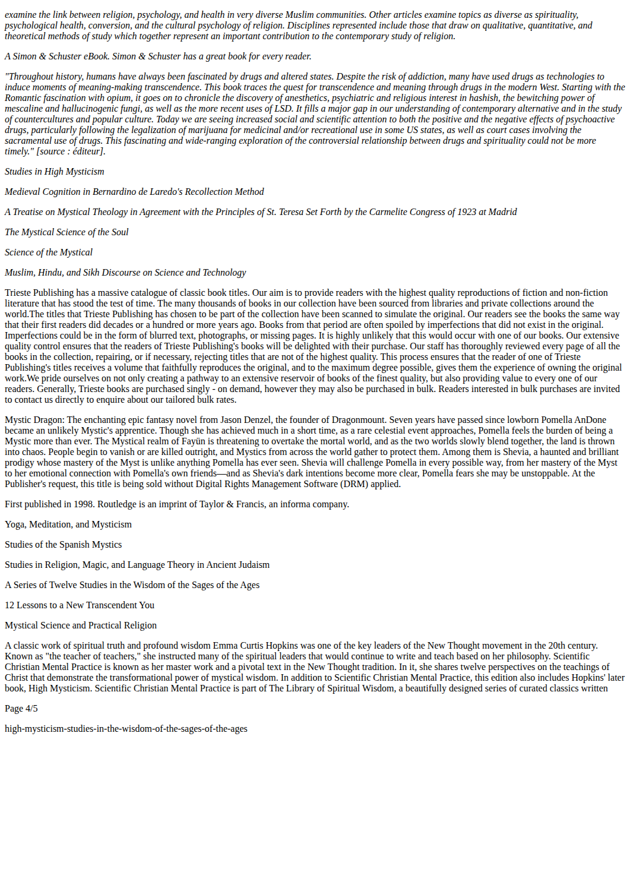examine the link between religion, psychology, and health in very diverse Muslim communities. Other articles examine topics as diverse as spirituality, psychological health, conversion, and the cultural psychology of religion. Disciplines represented include those that draw on qualitative, quantitative, and theoretical methods of study which together represent an important contribution to the contemporary study of religion.
A Simon & Schuster eBook. Simon & Schuster has a great book for every reader.
"Throughout history, humans have always been fascinated by drugs and altered states. Despite the risk of addiction, many have used drugs as technologies to induce moments of meaning-making transcendence. This book traces the quest for transcendence and meaning through drugs in the modern West. Starting with the Romantic fascination with opium, it goes on to chronicle the discovery of anesthetics, psychiatric and religious interest in hashish, the bewitching power of mescaline and hallucinogenic fungi, as well as the more recent uses of LSD. It fills a major gap in our understanding of contemporary alternative and in the study of countercultures and popular culture. Today we are seeing increased social and scientific attention to both the positive and the negative effects of psychoactive drugs, particularly following the legalization of marijuana for medicinal and/or recreational use in some US states, as well as court cases involving the sacramental use of drugs. This fascinating and wide-ranging exploration of the controversial relationship between drugs and spirituality could not be more timely." [source : éditeur].
Studies in High Mysticism
Medieval Cognition in Bernardino de Laredo's Recollection Method
A Treatise on Mystical Theology in Agreement with the Principles of St. Teresa Set Forth by the Carmelite Congress of 1923 at Madrid
The Mystical Science of the Soul
Science of the Mystical
Muslim, Hindu, and Sikh Discourse on Science and Technology
Trieste Publishing has a massive catalogue of classic book titles. Our aim is to provide readers with the highest quality reproductions of fiction and non-fiction literature that has stood the test of time. The many thousands of books in our collection have been sourced from libraries and private collections around the world.The titles that Trieste Publishing has chosen to be part of the collection have been scanned to simulate the original. Our readers see the books the same way that their first readers did decades or a hundred or more years ago. Books from that period are often spoiled by imperfections that did not exist in the original. Imperfections could be in the form of blurred text, photographs, or missing pages. It is highly unlikely that this would occur with one of our books. Our extensive quality control ensures that the readers of Trieste Publishing's books will be delighted with their purchase. Our staff has thoroughly reviewed every page of all the books in the collection, repairing, or if necessary, rejecting titles that are not of the highest quality. This process ensures that the reader of one of Trieste Publishing's titles receives a volume that faithfully reproduces the original, and to the maximum degree possible, gives them the experience of owning the original work.We pride ourselves on not only creating a pathway to an extensive reservoir of books of the finest quality, but also providing value to every one of our readers. Generally, Trieste books are purchased singly - on demand, however they may also be purchased in bulk. Readers interested in bulk purchases are invited to contact us directly to enquire about our tailored bulk rates.
Mystic Dragon: The enchanting epic fantasy novel from Jason Denzel, the founder of Dragonmount. Seven years have passed since lowborn Pomella AnDone became an unlikely Mystic's apprentice. Though she has achieved much in a short time, as a rare celestial event approaches, Pomella feels the burden of being a Mystic more than ever. The Mystical realm of Fayün is threatening to overtake the mortal world, and as the two worlds slowly blend together, the land is thrown into chaos. People begin to vanish or are killed outright, and Mystics from across the world gather to protect them. Among them is Shevia, a haunted and brilliant prodigy whose mastery of the Myst is unlike anything Pomella has ever seen. Shevia will challenge Pomella in every possible way, from her mastery of the Myst to her emotional connection with Pomella's own friends—and as Shevia's dark intentions become more clear, Pomella fears she may be unstoppable. At the Publisher's request, this title is being sold without Digital Rights Management Software (DRM) applied.
First published in 1998. Routledge is an imprint of Taylor & Francis, an informa company.
Yoga, Meditation, and Mysticism
Studies of the Spanish Mystics
Studies in Religion, Magic, and Language Theory in Ancient Judaism
A Series of Twelve Studies in the Wisdom of the Sages of the Ages
12 Lessons to a New Transcendent You
Mystical Science and Practical Religion
A classic work of spiritual truth and profound wisdom Emma Curtis Hopkins was one of the key leaders of the New Thought movement in the 20th century. Known as "the teacher of teachers," she instructed many of the spiritual leaders that would continue to write and teach based on her philosophy. Scientific Christian Mental Practice is known as her master work and a pivotal text in the New Thought tradition. In it, she shares twelve perspectives on the teachings of Christ that demonstrate the transformational power of mystical wisdom. In addition to Scientific Christian Mental Practice, this edition also includes Hopkins' later book, High Mysticism. Scientific Christian Mental Practice is part of The Library of Spiritual Wisdom, a beautifully designed series of curated classics written
Page 4/5
high-mysticism-studies-in-the-wisdom-of-the-sages-of-the-ages